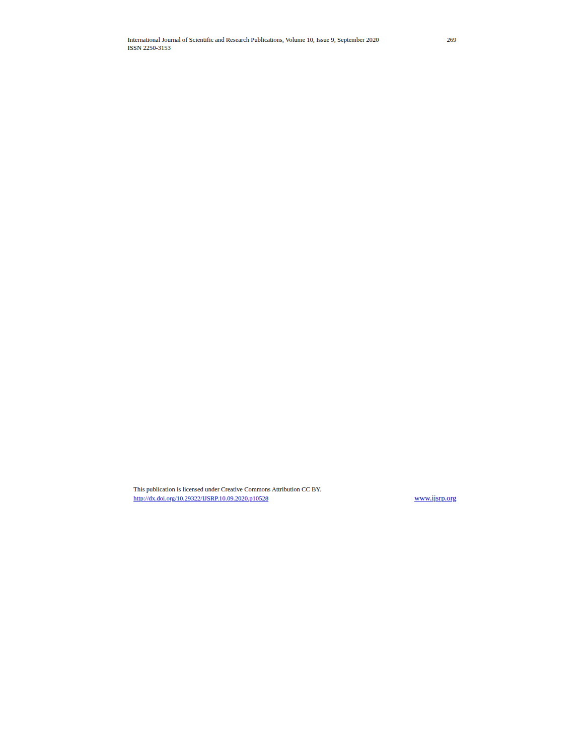International Journal of Scientific and Research Publications, Volume 10, Issue 9, September 2020
ISSN 2250-3153
269
This publication is licensed under Creative Commons Attribution CC BY.
http://dx.doi.org/10.29322/IJSRP.10.09.2020.p10528
www.ijsrp.org